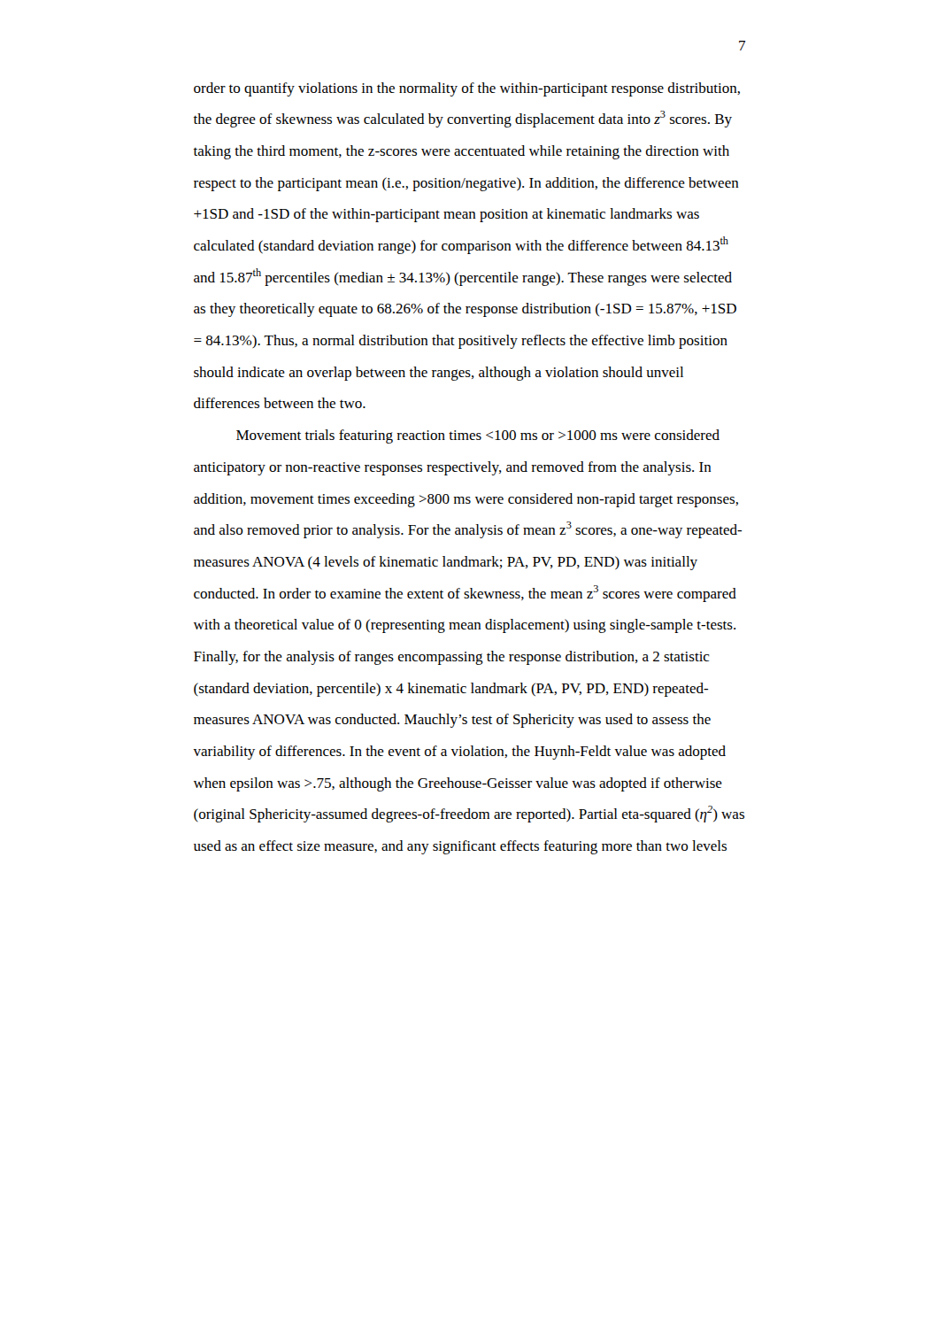7
order to quantify violations in the normality of the within-participant response distribution, the degree of skewness was calculated by converting displacement data into z3 scores. By taking the third moment, the z-scores were accentuated while retaining the direction with respect to the participant mean (i.e., position/negative). In addition, the difference between +1SD and -1SD of the within-participant mean position at kinematic landmarks was calculated (standard deviation range) for comparison with the difference between 84.13th and 15.87th percentiles (median ± 34.13%) (percentile range). These ranges were selected as they theoretically equate to 68.26% of the response distribution (-1SD = 15.87%, +1SD = 84.13%). Thus, a normal distribution that positively reflects the effective limb position should indicate an overlap between the ranges, although a violation should unveil differences between the two.
Movement trials featuring reaction times <100 ms or >1000 ms were considered anticipatory or non-reactive responses respectively, and removed from the analysis. In addition, movement times exceeding >800 ms were considered non-rapid target responses, and also removed prior to analysis. For the analysis of mean z3 scores, a one-way repeated-measures ANOVA (4 levels of kinematic landmark; PA, PV, PD, END) was initially conducted. In order to examine the extent of skewness, the mean z3 scores were compared with a theoretical value of 0 (representing mean displacement) using single-sample t-tests. Finally, for the analysis of ranges encompassing the response distribution, a 2 statistic (standard deviation, percentile) x 4 kinematic landmark (PA, PV, PD, END) repeated-measures ANOVA was conducted. Mauchly’s test of Sphericity was used to assess the variability of differences. In the event of a violation, the Huynh-Feldt value was adopted when epsilon was >.75, although the Greehouse-Geisser value was adopted if otherwise (original Sphericity-assumed degrees-of-freedom are reported). Partial eta-squared (η2) was used as an effect size measure, and any significant effects featuring more than two levels